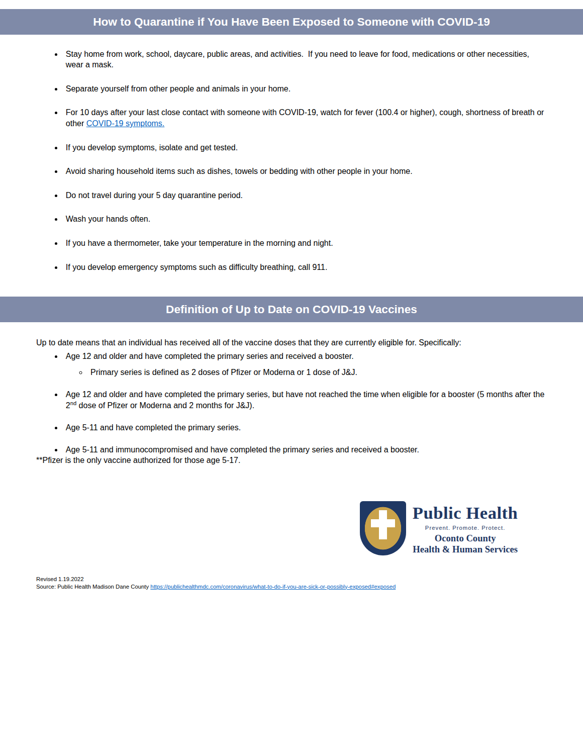How to Quarantine if You Have Been Exposed to Someone with COVID-19
Stay home from work, school, daycare, public areas, and activities. If you need to leave for food, medications or other necessities, wear a mask.
Separate yourself from other people and animals in your home.
For 10 days after your last close contact with someone with COVID-19, watch for fever (100.4 or higher), cough, shortness of breath or other COVID-19 symptoms.
If you develop symptoms, isolate and get tested.
Avoid sharing household items such as dishes, towels or bedding with other people in your home.
Do not travel during your 5 day quarantine period.
Wash your hands often.
If you have a thermometer, take your temperature in the morning and night.
If you develop emergency symptoms such as difficulty breathing, call 911.
Definition of Up to Date on COVID-19 Vaccines
Up to date means that an individual has received all of the vaccine doses that they are currently eligible for. Specifically:
Age 12 and older and have completed the primary series and received a booster.
Primary series is defined as 2 doses of Pfizer or Moderna or 1 dose of J&J.
Age 12 and older and have completed the primary series, but have not reached the time when eligible for a booster (5 months after the 2nd dose of Pfizer or Moderna and 2 months for J&J).
Age 5-11 and have completed the primary series.
Age 5-11 and immunocompromised and have completed the primary series and received a booster.
**Pfizer is the only vaccine authorized for those age 5-17.
Public Health
Prevent. Promote. Protect.
Oconto County
Health & Human Services
Revised 1.19.2022
Source: Public Health Madison Dane County https://publichealthmdc.com/coronavirus/what-to-do-if-you-are-sick-or-possibly-exposed#exposed